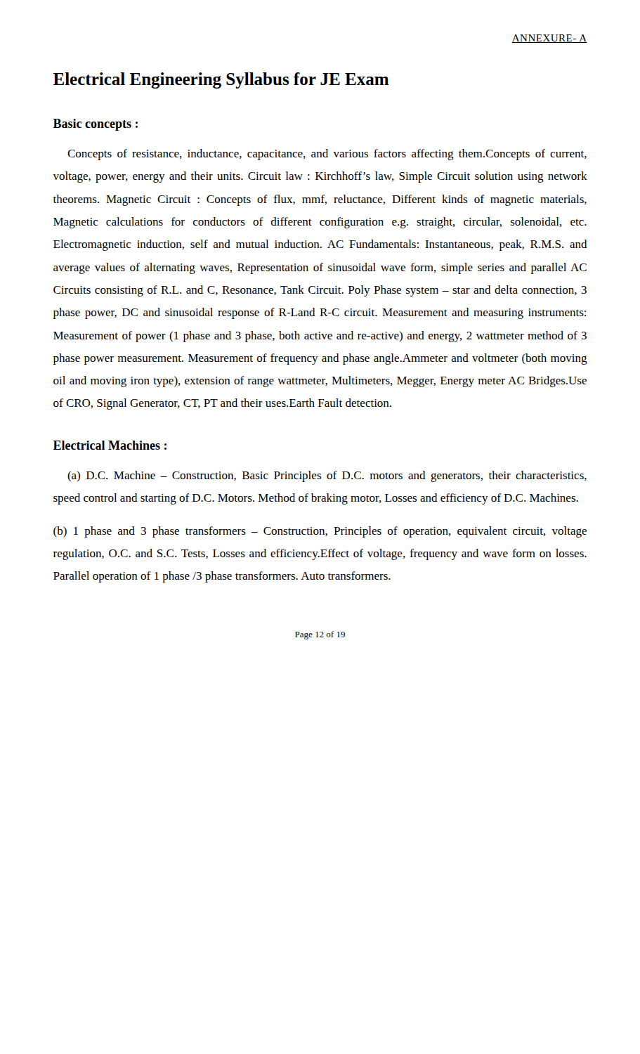ANNEXURE- A
Electrical Engineering Syllabus for JE Exam
Basic concepts :
Concepts of resistance, inductance, capacitance, and various factors affecting them.Concepts of current, voltage, power, energy and their units. Circuit law : Kirchhoff’s law, Simple Circuit solution using network theorems. Magnetic Circuit : Concepts of flux, mmf, reluctance, Different kinds of magnetic materials, Magnetic calculations for conductors of different configuration e.g. straight, circular, solenoidal, etc. Electromagnetic induction, self and mutual induction. AC Fundamentals: Instantaneous, peak, R.M.S. and average values of alternating waves, Representation of sinusoidal wave form, simple series and parallel AC Circuits consisting of R.L. and C, Resonance, Tank Circuit. Poly Phase system – star and delta connection, 3 phase power, DC and sinusoidal response of R-Land R-C circuit. Measurement and measuring instruments: Measurement of power (1 phase and 3 phase, both active and re-active) and energy, 2 wattmeter method of 3 phase power measurement. Measurement of frequency and phase angle.Ammeter and voltmeter (both moving oil and moving iron type), extension of range wattmeter, Multimeters, Megger, Energy meter AC Bridges.Use of CRO, Signal Generator, CT, PT and their uses.Earth Fault detection.
Electrical Machines :
(a) D.C. Machine – Construction, Basic Principles of D.C. motors and generators, their characteristics, speed control and starting of D.C. Motors. Method of braking motor, Losses and efficiency of D.C. Machines.
(b) 1 phase and 3 phase transformers – Construction, Principles of operation, equivalent circuit, voltage regulation, O.C. and S.C. Tests, Losses and efficiency.Effect of voltage, frequency and wave form on losses. Parallel operation of 1 phase /3 phase transformers. Auto transformers.
Page 12 of 19